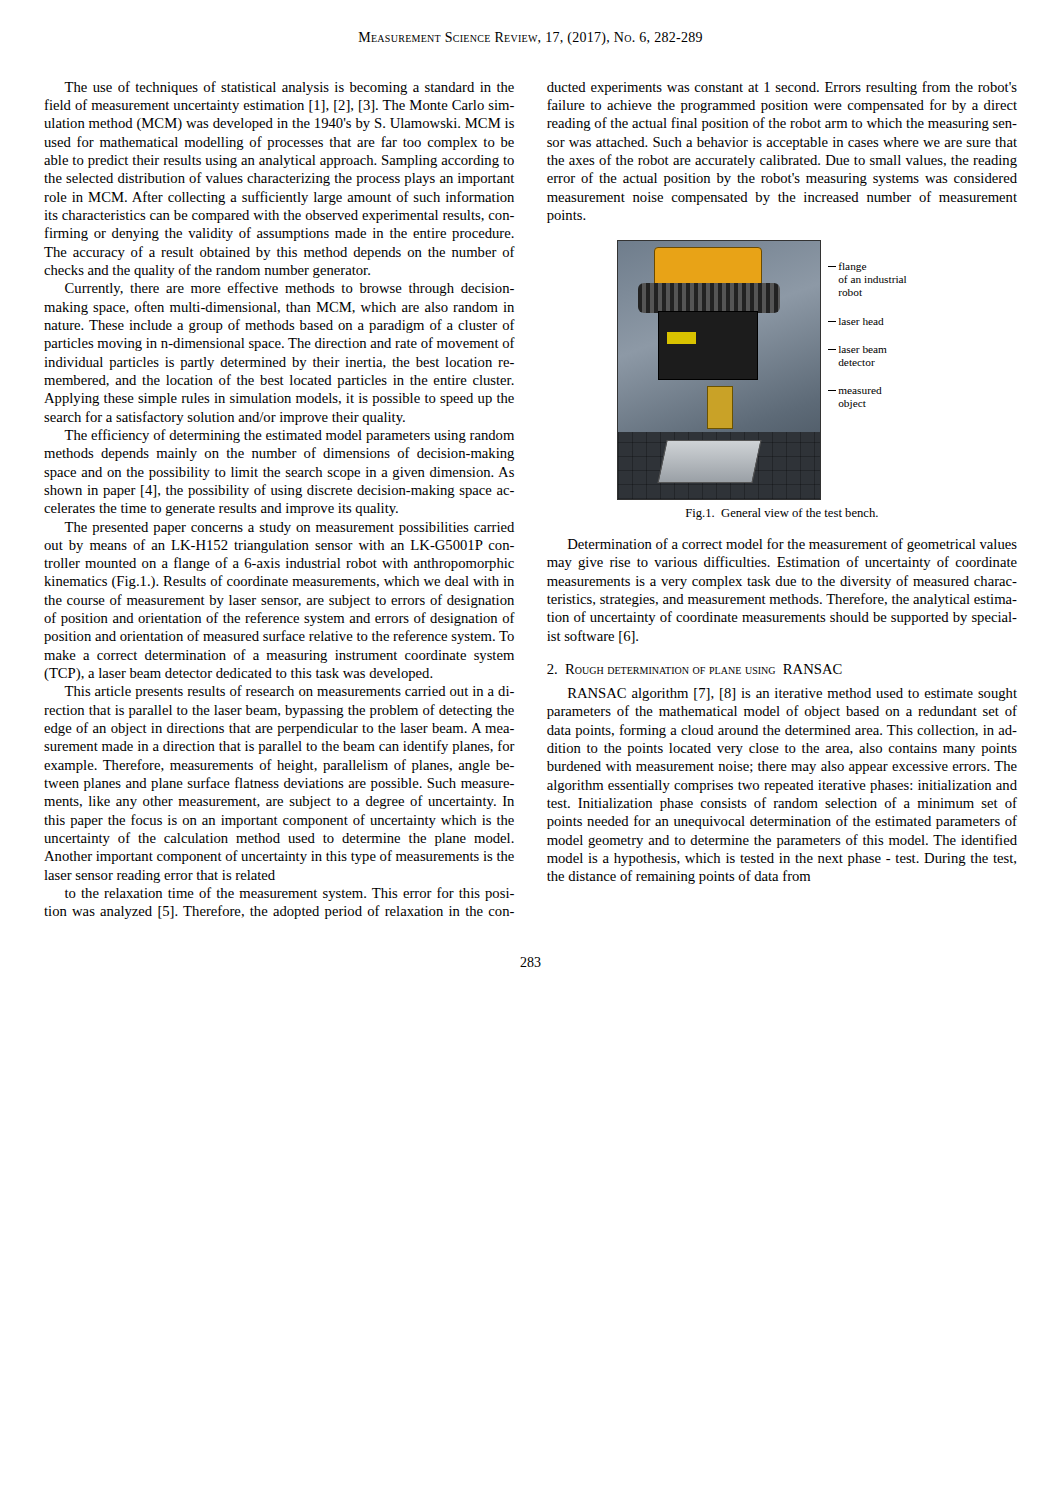Measurement Science Review, 17, (2017), No. 6, 282-289
The use of techniques of statistical analysis is becoming a standard in the field of measurement uncertainty estimation [1], [2], [3]. The Monte Carlo simulation method (MCM) was developed in the 1940's by S. Ulamowski. MCM is used for mathematical modelling of processes that are far too complex to be able to predict their results using an analytical approach. Sampling according to the selected distribution of values characterizing the process plays an important role in MCM. After collecting a sufficiently large amount of such information its characteristics can be compared with the observed experimental results, confirming or denying the validity of assumptions made in the entire procedure. The accuracy of a result obtained by this method depends on the number of checks and the quality of the random number generator.
Currently, there are more effective methods to browse through decision-making space, often multi-dimensional, than MCM, which are also random in nature. These include a group of methods based on a paradigm of a cluster of particles moving in n-dimensional space. The direction and rate of movement of individual particles is partly determined by their inertia, the best location remembered, and the location of the best located particles in the entire cluster. Applying these simple rules in simulation models, it is possible to speed up the search for a satisfactory solution and/or improve their quality.
The efficiency of determining the estimated model parameters using random methods depends mainly on the number of dimensions of decision-making space and on the possibility to limit the search scope in a given dimension. As shown in paper [4], the possibility of using discrete decision-making space accelerates the time to generate results and improve its quality.
The presented paper concerns a study on measurement possibilities carried out by means of an LK-H152 triangulation sensor with an LK-G5001P controller mounted on a flange of a 6-axis industrial robot with anthropomorphic kinematics (Fig.1.). Results of coordinate measurements, which we deal with in the course of measurement by laser sensor, are subject to errors of designation of position and orientation of the reference system and errors of designation of position and orientation of measured surface relative to the reference system. To make a correct determination of a measuring instrument coordinate system (TCP), a laser beam detector dedicated to this task was developed.
This article presents results of research on measurements carried out in a direction that is parallel to the laser beam, bypassing the problem of detecting the edge of an object in directions that are perpendicular to the laser beam. A measurement made in a direction that is parallel to the beam can identify planes, for example. Therefore, measurements of height, parallelism of planes, angle between planes and plane surface flatness deviations are possible. Such measurements, like any other measurement, are subject to a degree of uncertainty. In this paper the focus is on an important component of uncertainty which is the uncertainty of the calculation method used to determine the plane model. Another important component of uncertainty in this type of measurements is the laser sensor reading error that is related
to the relaxation time of the measurement system. This error for this position was analyzed [5]. Therefore, the adopted period of relaxation in the conducted experiments was constant at 1 second. Errors resulting from the robot's failure to achieve the programmed position were compensated for by a direct reading of the actual final position of the robot arm to which the measuring sensor was attached. Such a behavior is acceptable in cases where we are sure that the axes of the robot are accurately calibrated. Due to small values, the reading error of the actual position by the robot's measuring systems was considered measurement noise compensated by the increased number of measurement points.
flange
of an industrial
robot
laser head
laser beam
detector
measured
object
Fig.1. General view of the test bench.
Determination of a correct model for the measurement of geometrical values may give rise to various difficulties. Estimation of uncertainty of coordinate measurements is a very complex task due to the diversity of measured characteristics, strategies, and measurement methods. Therefore, the analytical estimation of uncertainty of coordinate measurements should be supported by specialist software [6].
2. Rough determination of plane using RANSAC
RANSAC algorithm [7], [8] is an iterative method used to estimate sought parameters of the mathematical model of object based on a redundant set of data points, forming a cloud around the determined area. This collection, in addition to the points located very close to the area, also contains many points burdened with measurement noise; there may also appear excessive errors. The algorithm essentially comprises two repeated iterative phases: initialization and test. Initialization phase consists of random selection of a minimum set of points needed for an unequivocal determination of the estimated parameters of model geometry and to determine the parameters of this model. The identified model is a hypothesis, which is tested in the next phase - test. During the test, the distance of remaining points of data from
283